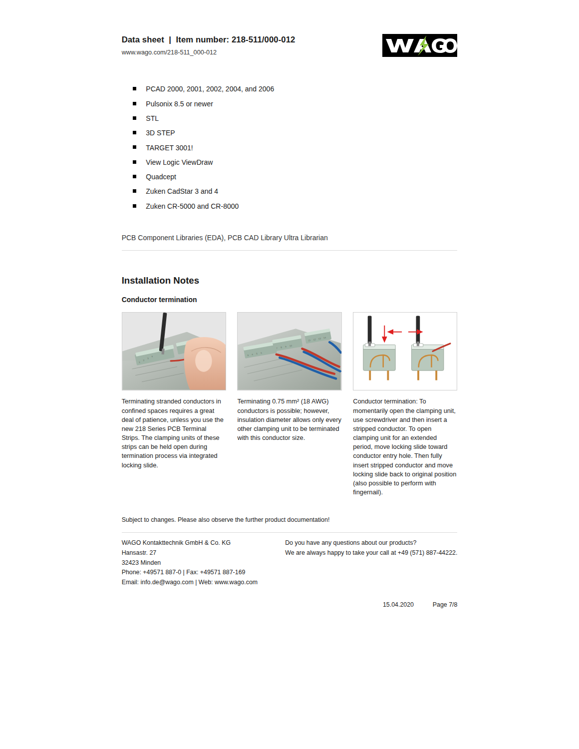Data sheet | Item number: 218-511/000-012
www.wago.com/218-511_000-012
PCAD 2000, 2001, 2002, 2004, and 2006
Pulsonix 8.5 or newer
STL
3D STEP
TARGET 3001!
View Logic ViewDraw
Quadcept
Zuken CadStar 3 and 4
Zuken CR-5000 and CR-8000
PCB Component Libraries (EDA), PCB CAD Library Ultra Librarian
Installation Notes
Conductor termination
1234
Terminating stranded conductors in confined spaces requires a great deal of patience, unless you use the new 218 Series PCB Terminal Strips. The clamping units of these strips can be held open during termination process via integrated locking slide.
3456 78910 11121314
Terminating 0.75 mm² (18 AWG) conductors is possible; however, insulation diameter allows only every other clamping unit to be terminated with this conductor size.
Conductor termination: To momentarily open the clamping unit, use screwdriver and then insert a stripped conductor. To open clamping unit for an extended period, move locking slide toward conductor entry hole. Then fully insert stripped conductor and move locking slide back to original position (also possible to perform with fingernail).
Subject to changes. Please also observe the further product documentation!
WAGO Kontakttechnik GmbH & Co. KG
Hansastr. 27
32423 Minden
Phone: +49571 887-0 | Fax: +49571 887-169
Email: info.de@wago.com | Web: www.wago.com
Do you have any questions about our products?
We are always happy to take your call at +49 (571) 887-44222.
15.04.2020Page 7/8